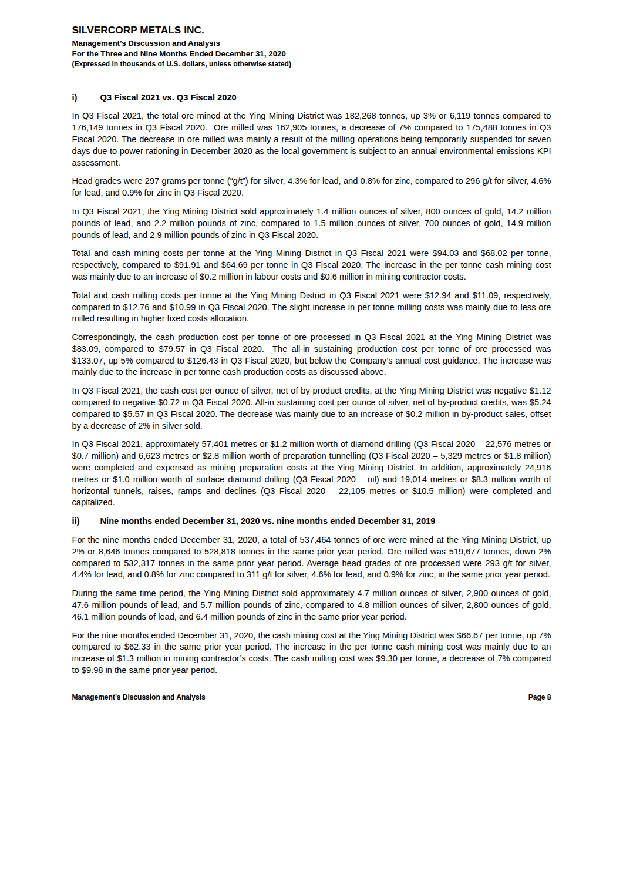SILVERCORP METALS INC.
Management’s Discussion and Analysis
For the Three and Nine Months Ended December 31, 2020
(Expressed in thousands of U.S. dollars, unless otherwise stated)
i) Q3 Fiscal 2021 vs. Q3 Fiscal 2020
In Q3 Fiscal 2021, the total ore mined at the Ying Mining District was 182,268 tonnes, up 3% or 6,119 tonnes compared to 176,149 tonnes in Q3 Fiscal 2020. Ore milled was 162,905 tonnes, a decrease of 7% compared to 175,488 tonnes in Q3 Fiscal 2020. The decrease in ore milled was mainly a result of the milling operations being temporarily suspended for seven days due to power rationing in December 2020 as the local government is subject to an annual environmental emissions KPI assessment.
Head grades were 297 grams per tonne (“g/t”) for silver, 4.3% for lead, and 0.8% for zinc, compared to 296 g/t for silver, 4.6% for lead, and 0.9% for zinc in Q3 Fiscal 2020.
In Q3 Fiscal 2021, the Ying Mining District sold approximately 1.4 million ounces of silver, 800 ounces of gold, 14.2 million pounds of lead, and 2.2 million pounds of zinc, compared to 1.5 million ounces of silver, 700 ounces of gold, 14.9 million pounds of lead, and 2.9 million pounds of zinc in Q3 Fiscal 2020.
Total and cash mining costs per tonne at the Ying Mining District in Q3 Fiscal 2021 were $94.03 and $68.02 per tonne, respectively, compared to $91.91 and $64.69 per tonne in Q3 Fiscal 2020. The increase in the per tonne cash mining cost was mainly due to an increase of $0.2 million in labour costs and $0.6 million in mining contractor costs.
Total and cash milling costs per tonne at the Ying Mining District in Q3 Fiscal 2021 were $12.94 and $11.09, respectively, compared to $12.76 and $10.99 in Q3 Fiscal 2020. The slight increase in per tonne milling costs was mainly due to less ore milled resulting in higher fixed costs allocation.
Correspondingly, the cash production cost per tonne of ore processed in Q3 Fiscal 2021 at the Ying Mining District was $83.09, compared to $79.57 in Q3 Fiscal 2020. The all-in sustaining production cost per tonne of ore processed was $133.07, up 5% compared to $126.43 in Q3 Fiscal 2020, but below the Company’s annual cost guidance. The increase was mainly due to the increase in per tonne cash production costs as discussed above.
In Q3 Fiscal 2021, the cash cost per ounce of silver, net of by-product credits, at the Ying Mining District was negative $1.12 compared to negative $0.72 in Q3 Fiscal 2020. All-in sustaining cost per ounce of silver, net of by-product credits, was $5.24 compared to $5.57 in Q3 Fiscal 2020. The decrease was mainly due to an increase of $0.2 million in by-product sales, offset by a decrease of 2% in silver sold.
In Q3 Fiscal 2021, approximately 57,401 metres or $1.2 million worth of diamond drilling (Q3 Fiscal 2020 – 22,576 metres or $0.7 million) and 6,623 metres or $2.8 million worth of preparation tunnelling (Q3 Fiscal 2020 – 5,329 metres or $1.8 million) were completed and expensed as mining preparation costs at the Ying Mining District. In addition, approximately 24,916 metres or $1.0 million worth of surface diamond drilling (Q3 Fiscal 2020 – nil) and 19,014 metres or $8.3 million worth of horizontal tunnels, raises, ramps and declines (Q3 Fiscal 2020 – 22,105 metres or $10.5 million) were completed and capitalized.
ii) Nine months ended December 31, 2020 vs. nine months ended December 31, 2019
For the nine months ended December 31, 2020, a total of 537,464 tonnes of ore were mined at the Ying Mining District, up 2% or 8,646 tonnes compared to 528,818 tonnes in the same prior year period. Ore milled was 519,677 tonnes, down 2% compared to 532,317 tonnes in the same prior year period. Average head grades of ore processed were 293 g/t for silver, 4.4% for lead, and 0.8% for zinc compared to 311 g/t for silver, 4.6% for lead, and 0.9% for zinc, in the same prior year period.
During the same time period, the Ying Mining District sold approximately 4.7 million ounces of silver, 2,900 ounces of gold, 47.6 million pounds of lead, and 5.7 million pounds of zinc, compared to 4.8 million ounces of silver, 2,800 ounces of gold, 46.1 million pounds of lead, and 6.4 million pounds of zinc in the same prior year period.
For the nine months ended December 31, 2020, the cash mining cost at the Ying Mining District was $66.67 per tonne, up 7% compared to $62.33 in the same prior year period. The increase in the per tonne cash mining cost was mainly due to an increase of $1.3 million in mining contractor’s costs. The cash milling cost was $9.30 per tonne, a decrease of 7% compared to $9.98 in the same prior year period.
Management’s Discussion and Analysis Page 8